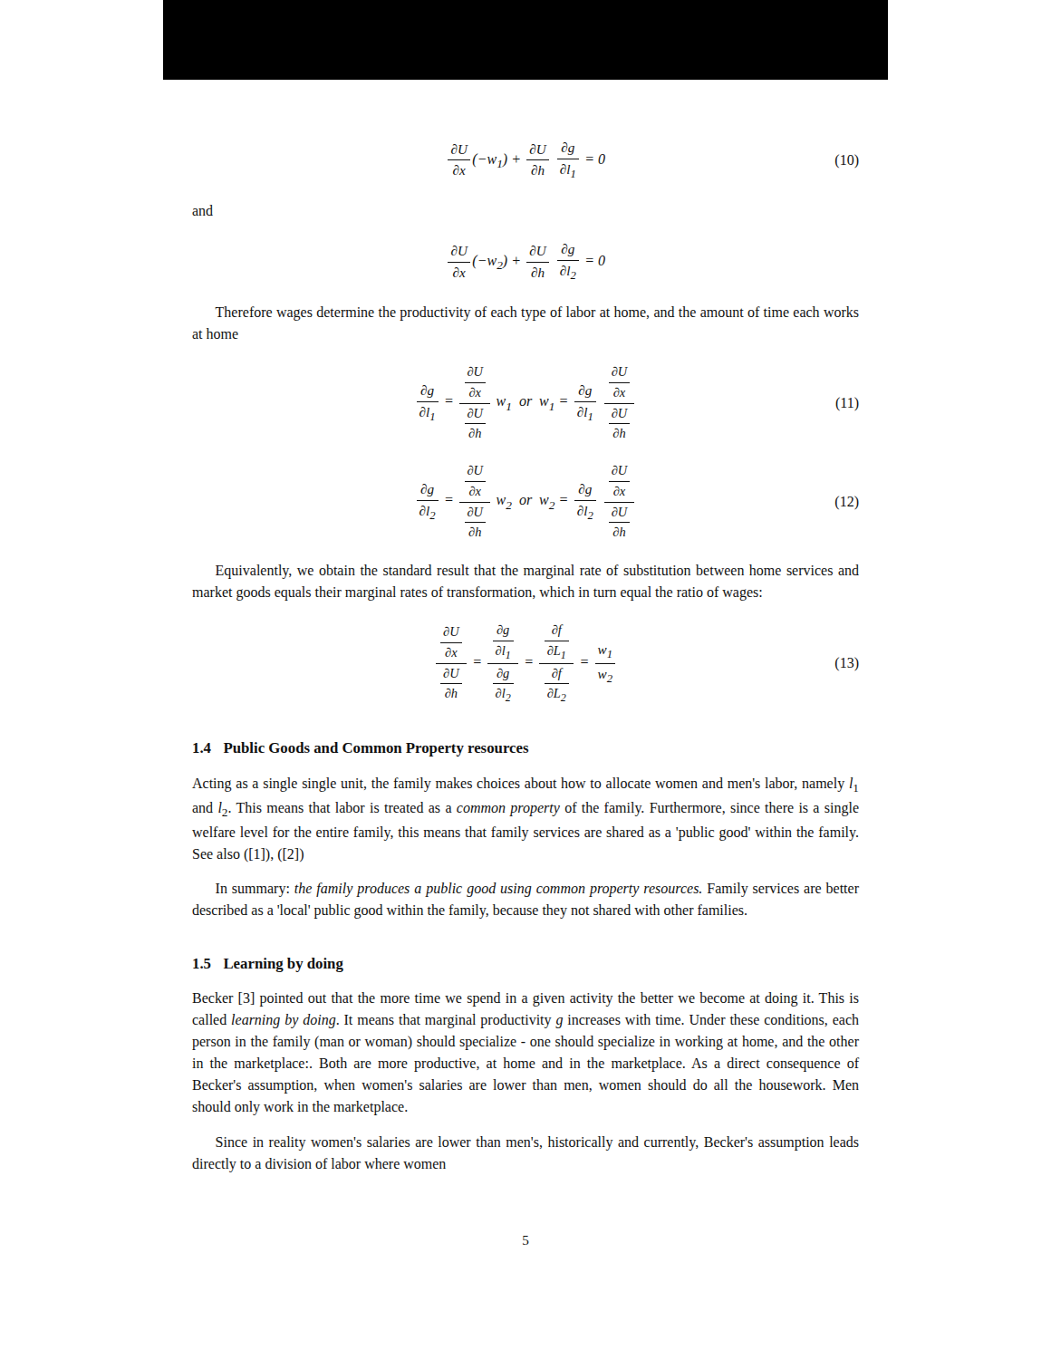∂U∂x(−w1) + ∂U∂h ∂g∂l1 = 0 (10)
and
∂U∂x(−w2) + ∂U∂h ∂g∂l2 = 0
Therefore wages determine the productivity of each type of labor at home, and the amount of time each works at home
∂g∂l1 = ∂U∂x∂U∂h w1 or w1 = ∂g∂l1 ∂U∂x∂U∂h (11)
∂g∂l2 = ∂U∂x∂U∂h w2 or w2 = ∂g∂l2 ∂U∂x∂U∂h (12)
Equivalently, we obtain the standard result that the marginal rate of substitution between home services and market goods equals their marginal rates of transformation, which in turn equal the ratio of wages:
∂U∂x∂U∂h = ∂g∂l1∂g∂l2 = ∂f∂L1∂f∂L2 = w1 w2 (13)
1.4 Public Goods and Common Property resources
Acting as a single single unit, the family makes choices about how to allocate women and men's labor, namely l1 and l2. This means that labor is treated as a common property of the family. Furthermore, since there is a single welfare level for the entire family, this means that family services are shared as a 'public good' within the family. See also ([1]), ([2])
In summary: the family produces a public good using common property resources. Family services are better described as a 'local' public good within the family, because they not shared with other families.
1.5 Learning by doing
Becker [3] pointed out that the more time we spend in a given activity the better we become at doing it. This is called learning by doing. It means that marginal productivity g increases with time. Under these conditions, each person in the family (man or woman) should specialize - one should specialize in working at home, and the other in the marketplace:. Both are more productive, at home and in the marketplace. As a direct consequence of Becker's assumption, when women's salaries are lower than men, women should do all the housework. Men should only work in the marketplace.
Since in reality women's salaries are lower than men's, historically and currently, Becker's assumption leads directly to a division of labor where women
5